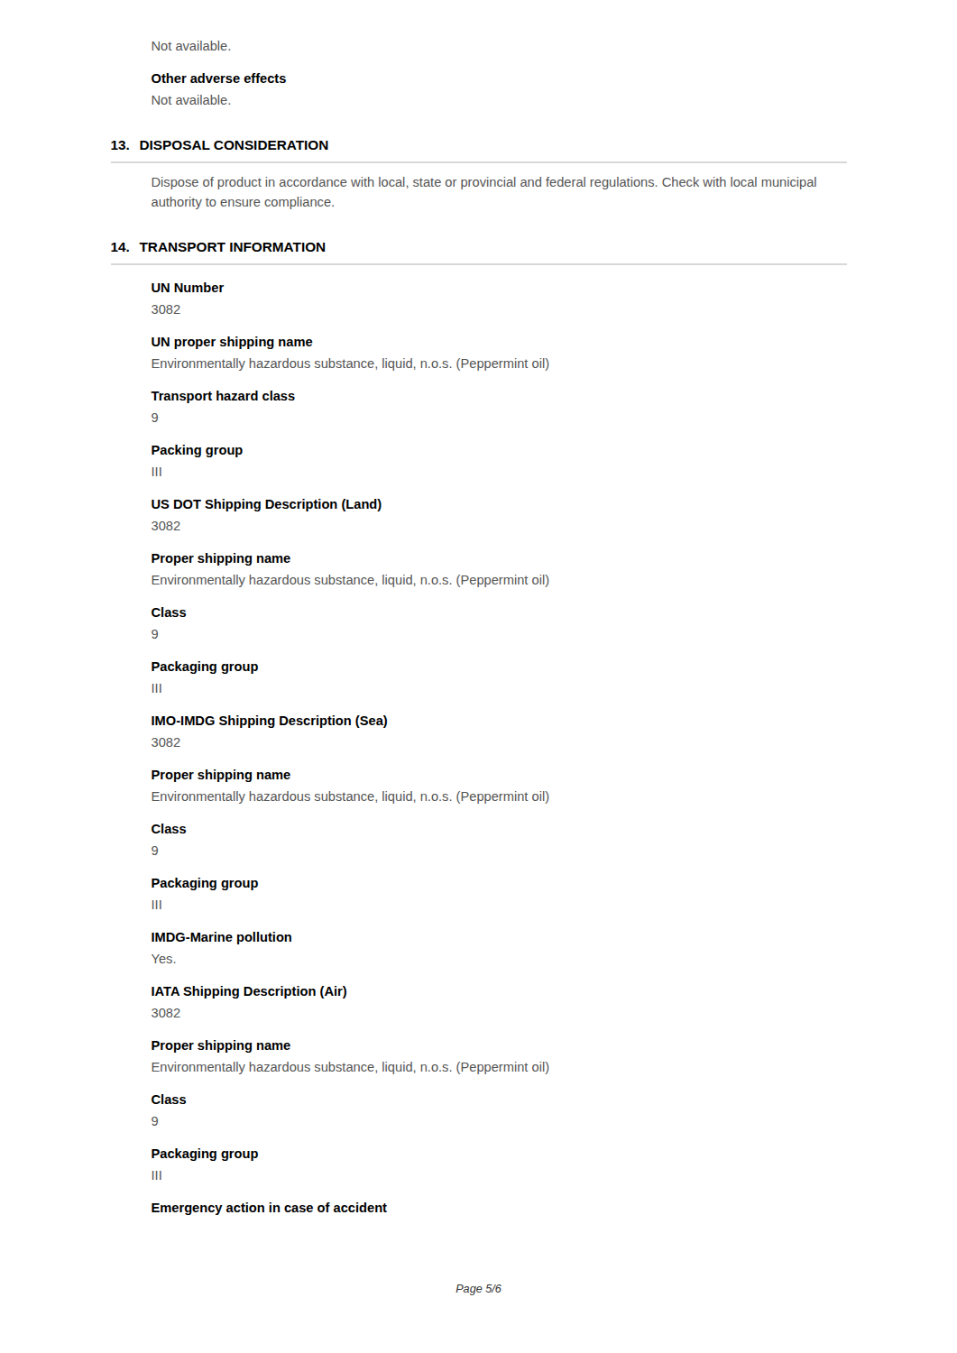Not available.
Other adverse effects
Not available.
13. DISPOSAL CONSIDERATION
Dispose of product in accordance with local, state or provincial and federal regulations. Check with local municipal authority to ensure compliance.
14. TRANSPORT INFORMATION
UN Number
3082
UN proper shipping name
Environmentally hazardous substance, liquid, n.o.s. (Peppermint oil)
Transport hazard class
9
Packing group
III
US DOT Shipping Description (Land)
3082
Proper shipping name
Environmentally hazardous substance, liquid, n.o.s. (Peppermint oil)
Class
9
Packaging group
III
IMO-IMDG Shipping Description (Sea)
3082
Proper shipping name
Environmentally hazardous substance, liquid, n.o.s. (Peppermint oil)
Class
9
Packaging group
III
IMDG-Marine pollution
Yes.
IATA Shipping Description (Air)
3082
Proper shipping name
Environmentally hazardous substance, liquid, n.o.s. (Peppermint oil)
Class
9
Packaging group
III
Emergency action in case of accident
Page 5/6